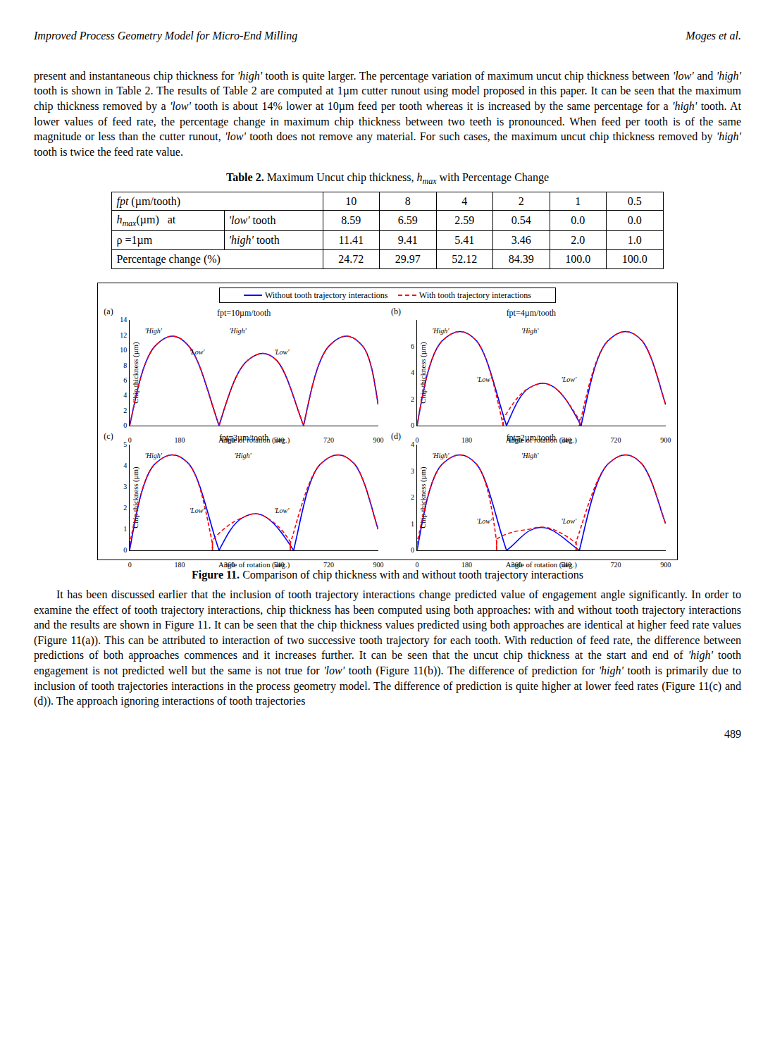Improved Process Geometry Model for Micro-End Milling Moges et al.
present and instantaneous chip thickness for 'high' tooth is quite larger. The percentage variation of maximum uncut chip thickness between 'low' and 'high' tooth is shown in Table 2. The results of Table 2 are computed at 1µm cutter runout using model proposed in this paper. It can be seen that the maximum chip thickness removed by a 'low' tooth is about 14% lower at 10µm feed per tooth whereas it is increased by the same percentage for a 'high' tooth. At lower values of feed rate, the percentage change in maximum chip thickness between two teeth is pronounced. When feed per tooth is of the same magnitude or less than the cutter runout, 'low' tooth does not remove any material. For such cases, the maximum uncut chip thickness removed by 'high' tooth is twice the feed rate value.
Table 2. Maximum Uncut chip thickness, hmax with Percentage Change
| fpt (µm/tooth) | 10 | 8 | 4 | 2 | 1 | 0.5 |
| h max (µm) at | 'low' tooth | 8.59 | 6.59 | 2.59 | 0.54 | 0.0 | 0.0 |
| ρ =1µm | 'high' tooth | 11.41 | 9.41 | 5.41 | 3.46 | 2.0 | 1.0 |
| Percentage change (%) | 24.72 | 29.97 | 52.12 | 84.39 | 100.0 | 100.0 |
Without tooth trajectory interactions With tooth trajectory interactions
(a)
fpt=10µm/tooth
Chip thickness (µm)
0 2 4 6 8 10 12 14
'High' 'High' 'Low' 'Low'
0 180 360 540 720 900
Angle of rotation (deg.)
(b)
fpt=4µm/tooth
Chip thickness (µm)
0 2 4 6
'High' 'High' 'Low' 'Low'
0 180 360 540 720 900
Angle of rotation (deg.)
(c)
fpt=3µm/tooth
Chip thickness (µm)
0 1 2 3 4 5
'High' 'High' 'Low' 'Low'
0 180 360 540 720 900
Angle of rotation (deg.)
(d)
fpt=2µm/tooth
Chip thickness (µm)
0 1 2 3 4
'High' 'High' 'Low' 'Low'
0 180 360 540 720 900
Angle of rotation (deg.)
Figure 11. Comparison of chip thickness with and without tooth trajectory interactions
It has been discussed earlier that the inclusion of tooth trajectory interactions change predicted value of engagement angle significantly. In order to examine the effect of tooth trajectory interactions, chip thickness has been computed using both approaches: with and without tooth trajectory interactions and the results are shown in Figure 11. It can be seen that the chip thickness values predicted using both approaches are identical at higher feed rate values (Figure 11(a)). This can be attributed to interaction of two successive tooth trajectory for each tooth. With reduction of feed rate, the difference between predictions of both approaches commences and it increases further. It can be seen that the uncut chip thickness at the start and end of 'high' tooth engagement is not predicted well but the same is not true for 'low' tooth (Figure 11(b)). The difference of prediction for 'high' tooth is primarily due to inclusion of tooth trajectories interactions in the process geometry model. The difference of prediction is quite higher at lower feed rates (Figure 11(c) and (d)). The approach ignoring interactions of tooth trajectories
489